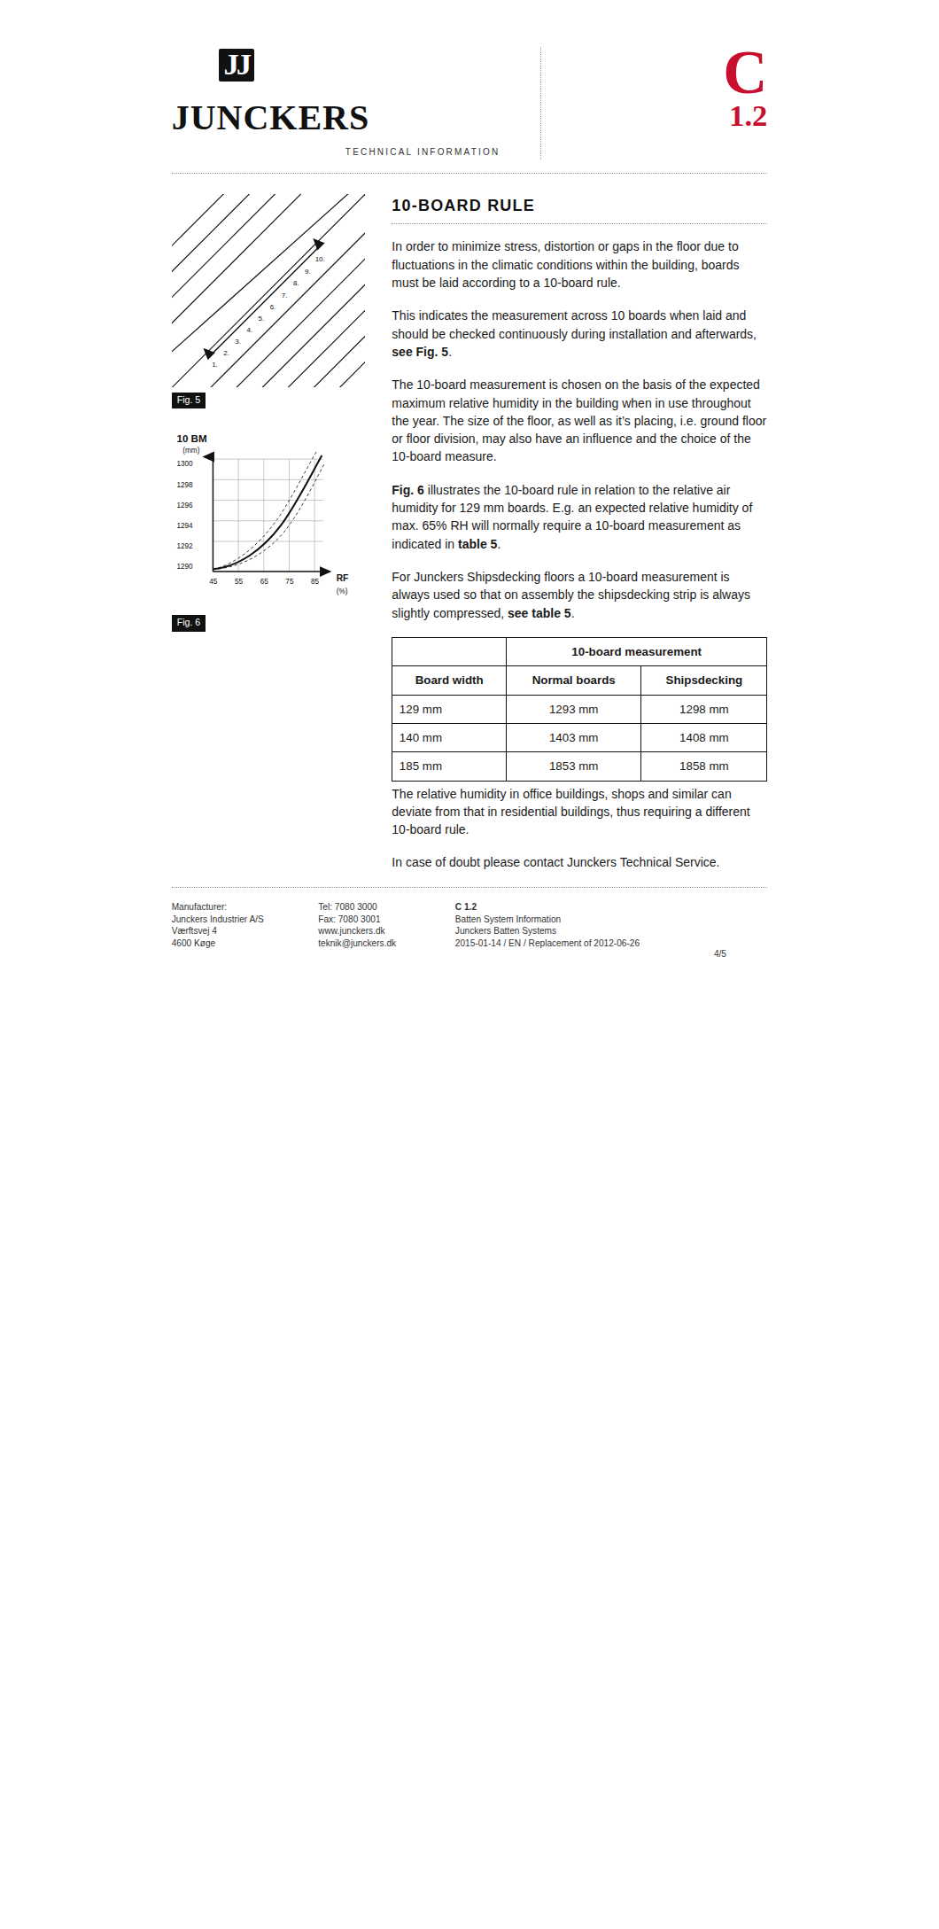JJ
JUNCKERS
TECHNICAL INFORMATION
C
1.2
1. 2. 3. 4. 5. 6. 7. 8. 9. 10.
Fig. 5
10 BM (mm) RF (%) 1300 1298 1296 1294 1292 1290 45 55 65 75 85
Fig. 6
10-BOARD RULE
In order to minimize stress, distortion or gaps in the floor due to fluctuations in the climatic conditions within the building, boards must be laid according to a 10-board rule.
This indicates the measurement across 10 boards when laid and should be checked continuously during installation and afterwards, see Fig. 5.
The 10-board measurement is chosen on the basis of the expected maximum relative humidity in the building when in use throughout the year. The size of the floor, as well as it’s placing, i.e. ground floor or floor division, may also have an influence and the choice of the 10-board measure.
Fig. 6 illustrates the 10-board rule in relation to the relative air humidity for 129 mm boards. E.g. an expected relative humidity of max. 65% RH will normally require a 10-board measurement as indicated in table 5.
For Junckers Shipsdecking floors a 10-board measurement is always used so that on assembly the shipsdecking strip is always slightly compressed, see table 5.
| | 10-board measurement |
| --- | --- |
| Board width | Normal boards | Shipsdecking |
| 129 mm | 1293 mm | 1298 mm |
| 140 mm | 1403 mm | 1408 mm |
| 185 mm | 1853 mm | 1858 mm |
The relative humidity in office buildings, shops and similar can deviate from that in residential buildings, thus requiring a different 10-board rule.
In case of doubt please contact Junckers Technical Service.
Manufacturer:
Junckers Industrier A/S
Værftsvej 4
4600 Køge
Tel: 7080 3000
Fax: 7080 3001
www.junckers.dk
teknik@junckers.dk
C 1.2
Batten System Information
Junckers Batten Systems
2015-01-14 / EN / Replacement of 2012-06-26
4/5